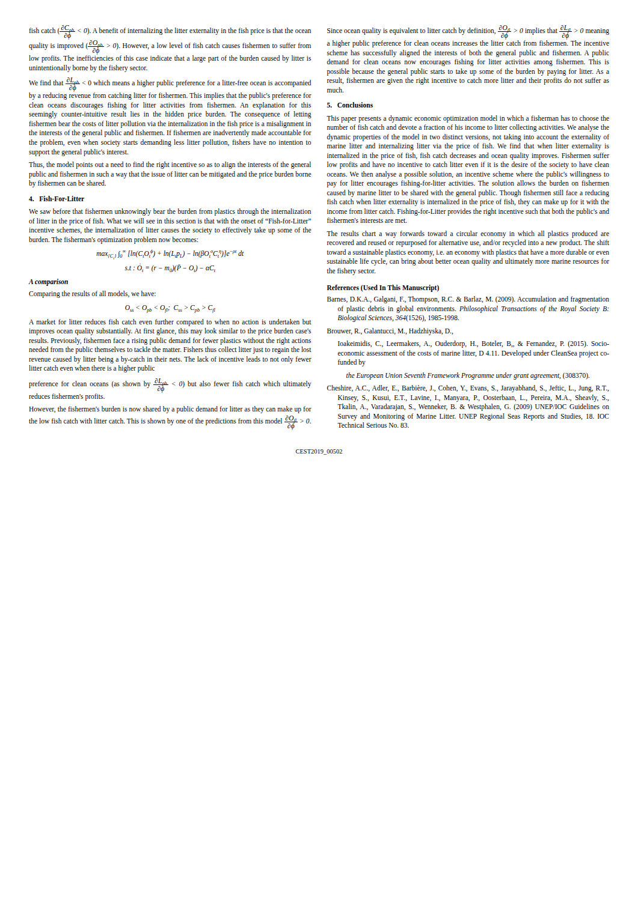fish catch (∂Cpb∂ϕ < 0). A benefit of internalizing the litter externality in the fish price is that the ocean quality is improved (∂Opb∂ϕ > 0). However, a low level of fish catch causes fishermen to suffer from low profits. The inefficiencies of this case indicate that a large part of the burden caused by litter is unintentionally borne by the fishery sector.
We find that ∂Lpb∂ϕ < 0 which means a higher public preference for a litter-free ocean is accompanied by a reducing revenue from catching litter for fishermen. This implies that the public's preference for clean oceans discourages fishing for litter activities from fishermen. An explanation for this seemingly counter-intuitive result lies in the hidden price burden. The consequence of letting fishermen bear the costs of litter pollution via the internalization in the fish price is a misalignment in the interests of the general public and fishermen. If fishermen are inadvertently made accountable for the problem, even when society starts demanding less litter pollution, fishers have no intention to support the general public's interest.
Thus, the model points out a need to find the right incentive so as to align the interests of the general public and fishermen in such a way that the issue of litter can be mitigated and the price burden borne by fishermen can be shared.
4. Fish-For-Litter
We saw before that fishermen unknowingly bear the burden from plastics through the internalization of litter in the price of fish. What we will see in this section is that with the onset of “Fish-for-Litter” incentive schemes, the internalization of litter causes the society to effectively take up some of the burden. The fisherman's optimization problem now becomes:
max{Ct} ∫0∞ [ln(CtOtϕ) + ln(LtpL) − ln(βOtσCtη)]e−ρt dt
s.t : Ȯt = (r − m0)(P̄ − Ot) − αCt
A comparison
Comparing the results of all models, we have:
Oss < Opb < Ofl; Css > Cpb > Cfl
A market for litter reduces fish catch even further compared to when no action is undertaken but improves ocean quality substantially. At first glance, this may look similar to the price burden case's results. Previously, fishermen face a rising public demand for fewer plastics without the right actions needed from the public themselves to tackle the matter. Fishers thus collect litter just to regain the lost revenue caused by litter being a by-catch in their nets. The lack of incentive leads to not only fewer litter catch even when there is a higher public
preference for clean oceans (as shown by ∂Lpb∂ϕ < 0) but also fewer fish catch which ultimately reduces fishermen's profits.
However, the fishermen's burden is now shared by a public demand for litter as they can make up for the low fish catch with litter catch. This is shown by one of the predictions from this model ∂Ofl∂ϕ > 0. Since ocean quality is equivalent to litter catch by definition, ∂Ofl∂ϕ > 0 implies that ∂Lfl∂ϕ > 0 meaning a higher public preference for clean oceans increases the litter catch from fishermen. The incentive scheme has successfully aligned the interests of both the general public and fishermen. A public demand for clean oceans now encourages fishing for litter activities among fishermen. This is possible because the general public starts to take up some of the burden by paying for litter. As a result, fishermen are given the right incentive to catch more litter and their profits do not suffer as much.
5. Conclusions
This paper presents a dynamic economic optimization model in which a fisherman has to choose the number of fish catch and devote a fraction of his income to litter collecting activities. We analyse the dynamic properties of the model in two distinct versions, not taking into account the externality of marine litter and internalizing litter via the price of fish. We find that when litter externality is internalized in the price of fish, fish catch decreases and ocean quality improves. Fishermen suffer low profits and have no incentive to catch litter even if it is the desire of the society to have clean oceans. We then analyse a possible solution, an incentive scheme where the public's willingness to pay for litter encourages fishing-for-litter activities. The solution allows the burden on fishermen caused by marine litter to be shared with the general public. Though fishermen still face a reducing fish catch when litter externality is internalized in the price of fish, they can make up for it with the income from litter catch. Fishing-for-Litter provides the right incentive such that both the public's and fishermen's interests are met.
The results chart a way forwards toward a circular economy in which all plastics produced are recovered and reused or repurposed for alternative use, and/or recycled into a new product. The shift toward a sustainable plastics economy, i.e. an economy with plastics that have a more durable or even sustainable life cycle, can bring about better ocean quality and ultimately more marine resources for the fishery sector.
References (Used In This Manuscript)
Barnes, D.K.A., Galgani, F., Thompson, R.C. & Barlaz, M. (2009). Accumulation and fragmentation of plastic debris in global environments. Philosophical Transactions of the Royal Society B: Biological Sciences, 364(1526), 1985-1998.
Brouwer, R., Galantucci, M., Hadzhiyska, D.,
Ioakeimidis, C., Leermakers, A., Ouderdorp, H., Boteler, B,, & Fernandez, P. (2015). Socio-economic assessment of the costs of marine litter, D 4.11. Developed under CleanSea project co-funded by
the European Union Seventh Framework Programme under grant agreement, (308370).
Cheshire, A.C., Adler, E., Barbière, J., Cohen, Y., Evans, S., Jarayabhand, S., Jeftic, L., Jung, R.T., Kinsey, S., Kusui, E.T., Lavine, I., Manyara, P., Oosterbaan, L., Pereira, M.A., Sheavly, S., Tkalin, A., Varadarajan, S., Wenneker, B. & Westphalen, G. (2009) UNEP/IOC Guidelines on Survey and Monitoring of Marine Litter. UNEP Regional Seas Reports and Studies, 18. IOC Technical Serious No. 83.
CEST2019_00502